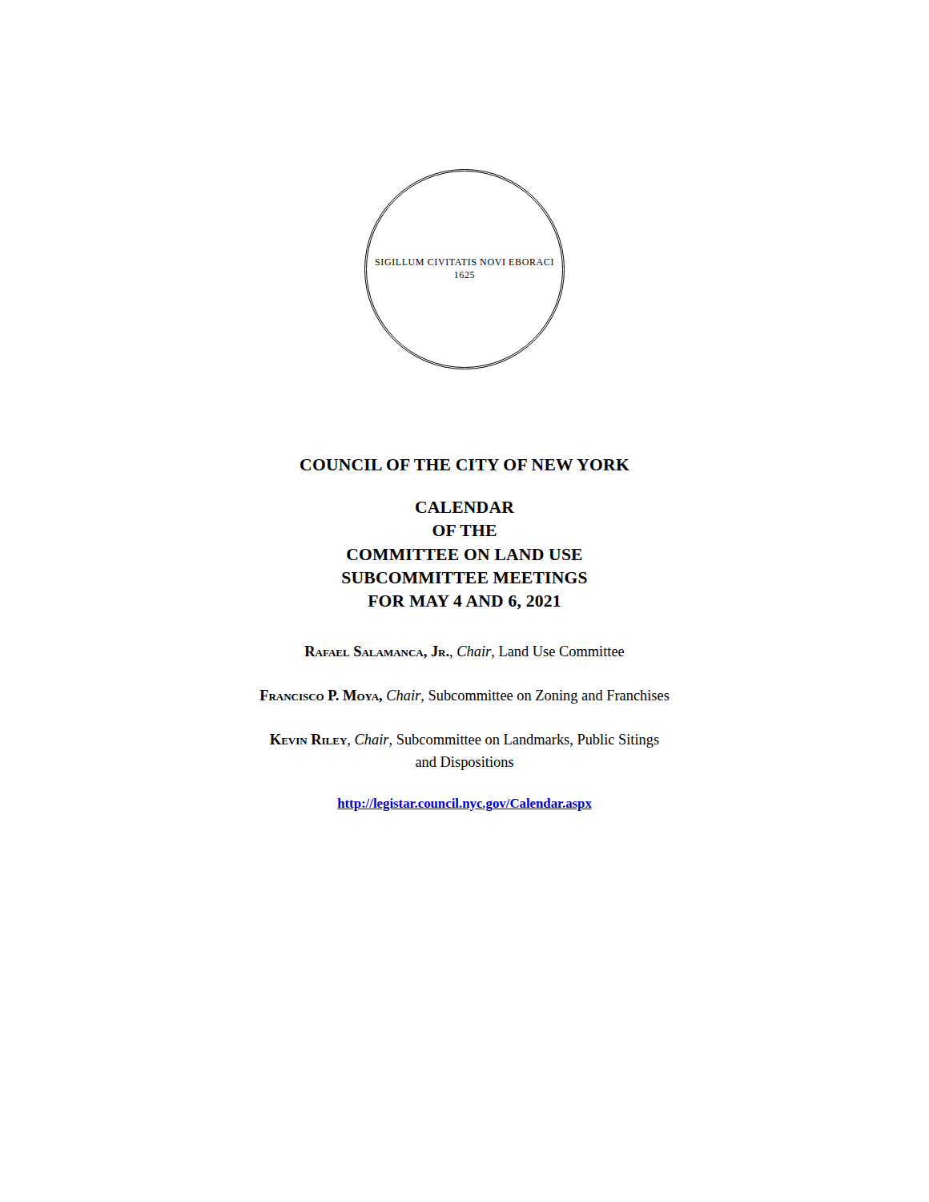SIGILLUM CIVITATIS NOVI EBORACI
1625
COUNCIL OF THE CITY OF NEW YORK
CALENDAR
OF THE
COMMITTEE ON LAND USE
SUBCOMMITTEE MEETINGS
FOR MAY 4 AND 6, 2021
Rafael Salamanca, Jr., Chair, Land Use Committee
Francisco P. Moya, Chair, Subcommittee on Zoning and Franchises
Kevin Riley, Chair, Subcommittee on Landmarks, Public Sitings
and Dispositions
http://legistar.council.nyc.gov/Calendar.aspx